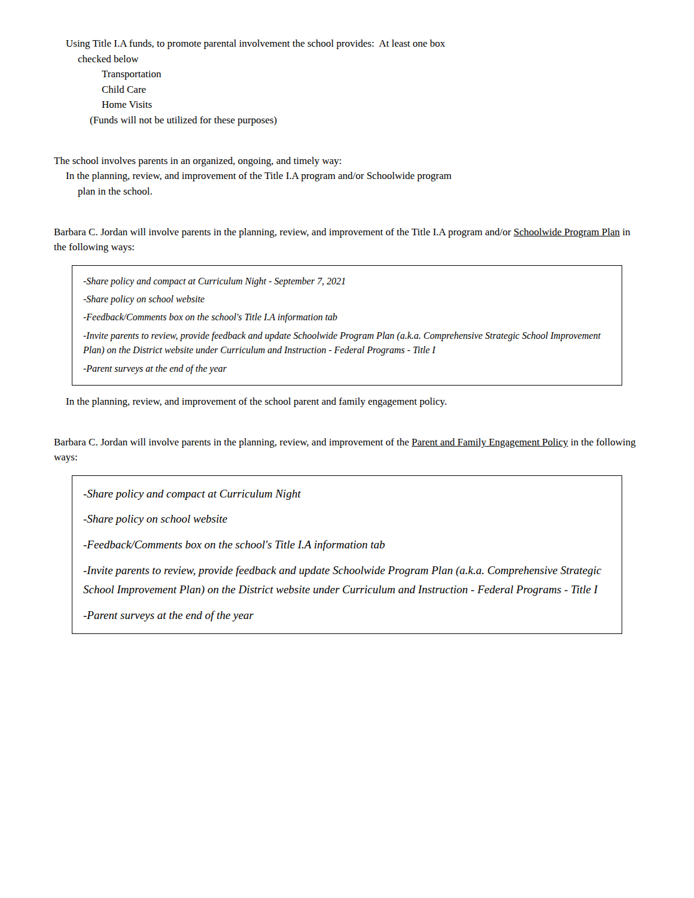Using Title I.A funds, to promote parental involvement the school provides: At least one box
checked below
Transportation
Child Care
Home Visits
(Funds will not be utilized for these purposes)
The school involves parents in an organized, ongoing, and timely way:
In the planning, review, and improvement of the Title I.A program and/or Schoolwide program
plan in the school.
Barbara C. Jordan will involve parents in the planning, review, and improvement of the Title I.A program and/or Schoolwide Program Plan in the following ways:
-Share policy and compact at Curriculum Night - September 7, 2021
-Share policy on school website
-Feedback/Comments box on the school's Title I.A information tab
-Invite parents to review, provide feedback and update Schoolwide Program Plan (a.k.a. Comprehensive Strategic School Improvement Plan) on the District website under Curriculum and Instruction - Federal Programs - Title I
-Parent surveys at the end of the year
In the planning, review, and improvement of the school parent and family engagement policy.
Barbara C. Jordan will involve parents in the planning, review, and improvement of the Parent and Family Engagement Policy in the following ways:
-Share policy and compact at Curriculum Night
-Share policy on school website
-Feedback/Comments box on the school's Title I.A information tab
-Invite parents to review, provide feedback and update Schoolwide Program Plan (a.k.a. Comprehensive Strategic School Improvement Plan) on the District website under Curriculum and Instruction - Federal Programs - Title I
-Parent surveys at the end of the year